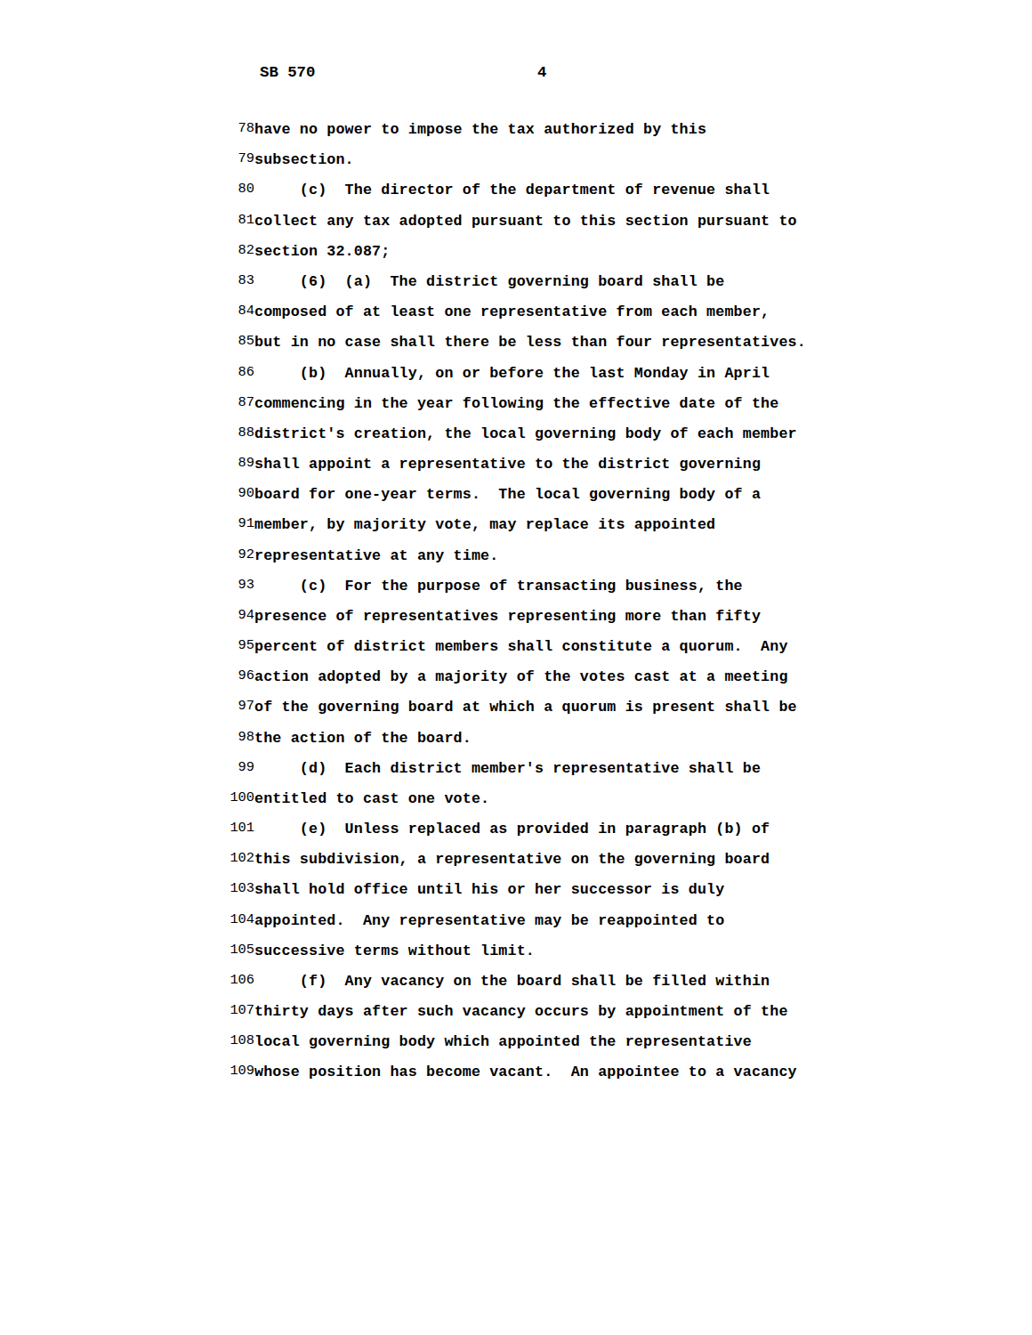SB 570 4
| 78 | have no power to impose the tax authorized by this |
| 79 | subsection. |
| 80 | (c) The director of the department of revenue shall |
| 81 | collect any tax adopted pursuant to this section pursuant to |
| 82 | section 32.087; |
| 83 | (6) (a) The district governing board shall be |
| 84 | composed of at least one representative from each member, |
| 85 | but in no case shall there be less than four representatives. |
| 86 | (b) Annually, on or before the last Monday in April |
| 87 | commencing in the year following the effective date of the |
| 88 | district's creation, the local governing body of each member |
| 89 | shall appoint a representative to the district governing |
| 90 | board for one-year terms. The local governing body of a |
| 91 | member, by majority vote, may replace its appointed |
| 92 | representative at any time. |
| 93 | (c) For the purpose of transacting business, the |
| 94 | presence of representatives representing more than fifty |
| 95 | percent of district members shall constitute a quorum. Any |
| 96 | action adopted by a majority of the votes cast at a meeting |
| 97 | of the governing board at which a quorum is present shall be |
| 98 | the action of the board. |
| 99 | (d) Each district member's representative shall be |
| 100 | entitled to cast one vote. |
| 101 | (e) Unless replaced as provided in paragraph (b) of |
| 102 | this subdivision, a representative on the governing board |
| 103 | shall hold office until his or her successor is duly |
| 104 | appointed. Any representative may be reappointed to |
| 105 | successive terms without limit. |
| 106 | (f) Any vacancy on the board shall be filled within |
| 107 | thirty days after such vacancy occurs by appointment of the |
| 108 | local governing body which appointed the representative |
| 109 | whose position has become vacant. An appointee to a vacancy |